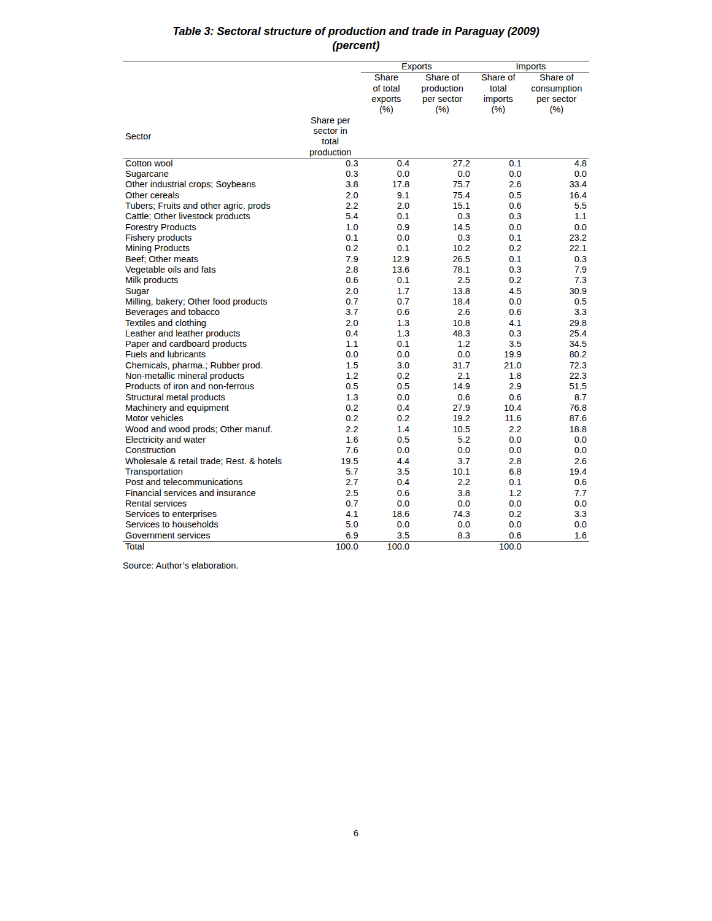Table 3: Sectoral structure of production and trade in Paraguay (2009)
(percent)
| | | Exports | Imports |
| --- | --- | --- | --- |
| Share of total exports (%) | Share of production per sector (%) | Share of total imports (%) | Share of consumption per sector (%) |
| Sector | Share per sector in total production | | | | |
| Cotton wool | 0.3 | 0.4 | 27.2 | 0.1 | 4.8 |
| Sugarcane | 0.3 | 0.0 | 0.0 | 0.0 | 0.0 |
| Other industrial crops; Soybeans | 3.8 | 17.8 | 75.7 | 2.6 | 33.4 |
| Other cereals | 2.0 | 9.1 | 75.4 | 0.5 | 16.4 |
| Tubers; Fruits and other agric. prods | 2.2 | 2.0 | 15.1 | 0.6 | 5.5 |
| Cattle; Other livestock products | 5.4 | 0.1 | 0.3 | 0.3 | 1.1 |
| Forestry Products | 1.0 | 0.9 | 14.5 | 0.0 | 0.0 |
| Fishery products | 0.1 | 0.0 | 0.3 | 0.1 | 23.2 |
| Mining Products | 0.2 | 0.1 | 10.2 | 0.2 | 22.1 |
| Beef; Other meats | 7.9 | 12.9 | 26.5 | 0.1 | 0.3 |
| Vegetable oils and fats | 2.8 | 13.6 | 78.1 | 0.3 | 7.9 |
| Milk products | 0.6 | 0.1 | 2.5 | 0.2 | 7.3 |
| Sugar | 2.0 | 1.7 | 13.8 | 4.5 | 30.9 |
| Milling, bakery; Other food products | 0.7 | 0.7 | 18.4 | 0.0 | 0.5 |
| Beverages and tobacco | 3.7 | 0.6 | 2.6 | 0.6 | 3.3 |
| Textiles and clothing | 2.0 | 1.3 | 10.8 | 4.1 | 29.8 |
| Leather and leather products | 0.4 | 1.3 | 48.3 | 0.3 | 25.4 |
| Paper and cardboard products | 1.1 | 0.1 | 1.2 | 3.5 | 34.5 |
| Fuels and lubricants | 0.0 | 0.0 | 0.0 | 19.9 | 80.2 |
| Chemicals, pharma.; Rubber prod. | 1.5 | 3.0 | 31.7 | 21.0 | 72.3 |
| Non-metallic mineral products | 1.2 | 0.2 | 2.1 | 1.8 | 22.3 |
| Products of iron and non-ferrous | 0.5 | 0.5 | 14.9 | 2.9 | 51.5 |
| Structural metal products | 1.3 | 0.0 | 0.6 | 0.6 | 8.7 |
| Machinery and equipment | 0.2 | 0.4 | 27.9 | 10.4 | 76.8 |
| Motor vehicles | 0.2 | 0.2 | 19.2 | 11.6 | 87.6 |
| Wood and wood prods; Other manuf. | 2.2 | 1.4 | 10.5 | 2.2 | 18.8 |
| Electricity and water | 1.6 | 0.5 | 5.2 | 0.0 | 0.0 |
| Construction | 7.6 | 0.0 | 0.0 | 0.0 | 0.0 |
| Wholesale & retail trade; Rest. & hotels | 19.5 | 4.4 | 3.7 | 2.8 | 2.6 |
| Transportation | 5.7 | 3.5 | 10.1 | 6.8 | 19.4 |
| Post and telecommunications | 2.7 | 0.4 | 2.2 | 0.1 | 0.6 |
| Financial services and insurance | 2.5 | 0.6 | 3.8 | 1.2 | 7.7 |
| Rental services | 0.7 | 0.0 | 0.0 | 0.0 | 0.0 |
| Services to enterprises | 4.1 | 18.6 | 74.3 | 0.2 | 3.3 |
| Services to households | 5.0 | 0.0 | 0.0 | 0.0 | 0.0 |
| Government services | 6.9 | 3.5 | 8.3 | 0.6 | 1.6 |
| Total | 100.0 | 100.0 | | 100.0 | |
Source: Author’s elaboration.
6